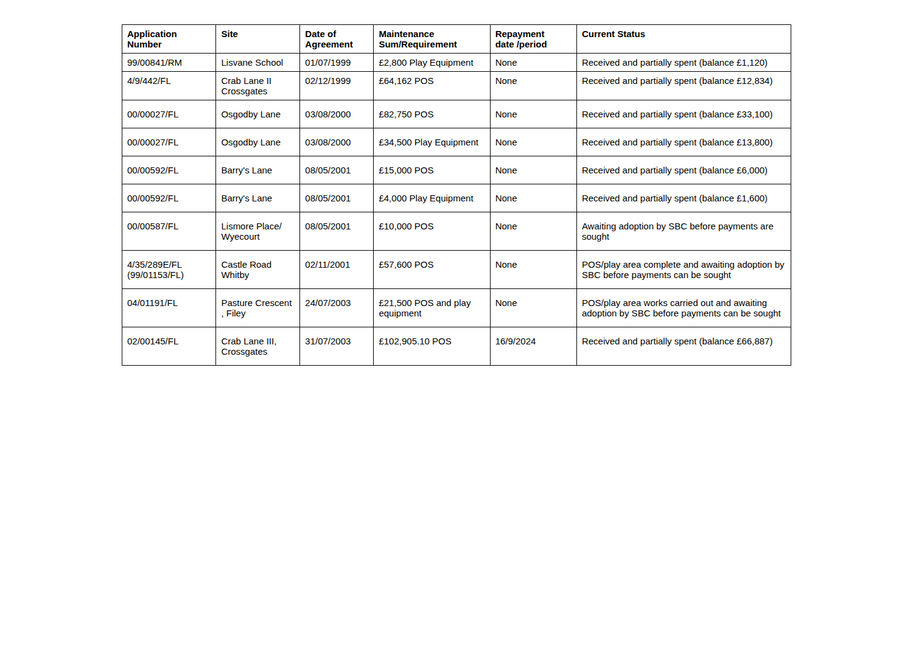| Application Number | Site | Date of Agreement | Maintenance Sum/Requirement | Repayment date /period | Current Status |
| --- | --- | --- | --- | --- | --- |
| 99/00841/RM | Lisvane School | 01/07/1999 | £2,800 Play Equipment | None | Received and partially spent (balance £1,120) |
| 4/9/442/FL | Crab Lane II Crossgates | 02/12/1999 | £64,162 POS | None | Received and partially spent (balance £12,834) |
| 00/00027/FL | Osgodby Lane | 03/08/2000 | £82,750 POS | None | Received and partially spent (balance £33,100) |
| 00/00027/FL | Osgodby Lane | 03/08/2000 | £34,500 Play Equipment | None | Received and partially spent (balance £13,800) |
| 00/00592/FL | Barry's Lane | 08/05/2001 | £15,000 POS | None | Received and partially spent (balance £6,000) |
| 00/00592/FL | Barry's Lane | 08/05/2001 | £4,000 Play Equipment | None | Received and partially spent (balance £1,600) |
| 00/00587/FL | Lismore Place/ Wyecourt | 08/05/2001 | £10,000 POS | None | Awaiting adoption by SBC before payments are sought |
| 4/35/289E/FL (99/01153/FL) | Castle Road Whitby | 02/11/2001 | £57,600 POS | None | POS/play area complete and awaiting adoption by SBC before payments can be sought |
| 04/01191/FL | Pasture Crescent , Filey | 24/07/2003 | £21,500 POS and play equipment | None | POS/play area works carried out and awaiting adoption by SBC before payments can be sought |
| 02/00145/FL | Crab Lane III, Crossgates | 31/07/2003 | £102,905.10 POS | 16/9/2024 | Received and partially spent (balance £66,887) |